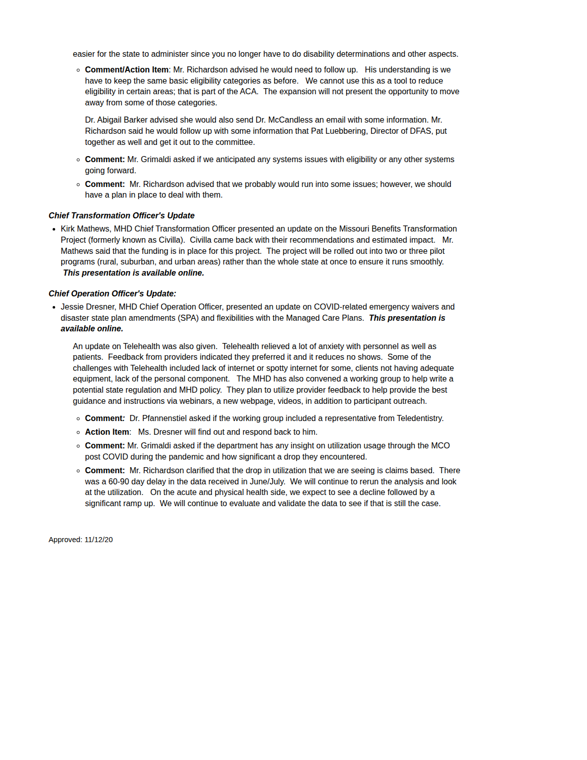easier for the state to administer since you no longer have to do disability determinations and other aspects.
Comment/Action Item: Mr. Richardson advised he would need to follow up. His understanding is we have to keep the same basic eligibility categories as before. We cannot use this as a tool to reduce eligibility in certain areas; that is part of the ACA. The expansion will not present the opportunity to move away from some of those categories.
Dr. Abigail Barker advised she would also send Dr. McCandless an email with some information. Mr. Richardson said he would follow up with some information that Pat Luebbering, Director of DFAS, put together as well and get it out to the committee.
Comment: Mr. Grimaldi asked if we anticipated any systems issues with eligibility or any other systems going forward.
Comment: Mr. Richardson advised that we probably would run into some issues; however, we should have a plan in place to deal with them.
Chief Transformation Officer's Update
Kirk Mathews, MHD Chief Transformation Officer presented an update on the Missouri Benefits Transformation Project (formerly known as Civilla). Civilla came back with their recommendations and estimated impact. Mr. Mathews said that the funding is in place for this project. The project will be rolled out into two or three pilot programs (rural, suburban, and urban areas) rather than the whole state at once to ensure it runs smoothly. This presentation is available online.
Chief Operation Officer's Update:
Jessie Dresner, MHD Chief Operation Officer, presented an update on COVID-related emergency waivers and disaster state plan amendments (SPA) and flexibilities with the Managed Care Plans. This presentation is available online.
An update on Telehealth was also given. Telehealth relieved a lot of anxiety with personnel as well as patients. Feedback from providers indicated they preferred it and it reduces no shows. Some of the challenges with Telehealth included lack of internet or spotty internet for some, clients not having adequate equipment, lack of the personal component. The MHD has also convened a working group to help write a potential state regulation and MHD policy. They plan to utilize provider feedback to help provide the best guidance and instructions via webinars, a new webpage, videos, in addition to participant outreach.
Comment: Dr. Pfannenstiel asked if the working group included a representative from Teledentistry.
Action Item: Ms. Dresner will find out and respond back to him.
Comment: Mr. Grimaldi asked if the department has any insight on utilization usage through the MCO post COVID during the pandemic and how significant a drop they encountered.
Comment: Mr. Richardson clarified that the drop in utilization that we are seeing is claims based. There was a 60-90 day delay in the data received in June/July. We will continue to rerun the analysis and look at the utilization. On the acute and physical health side, we expect to see a decline followed by a significant ramp up. We will continue to evaluate and validate the data to see if that is still the case.
Approved: 11/12/20